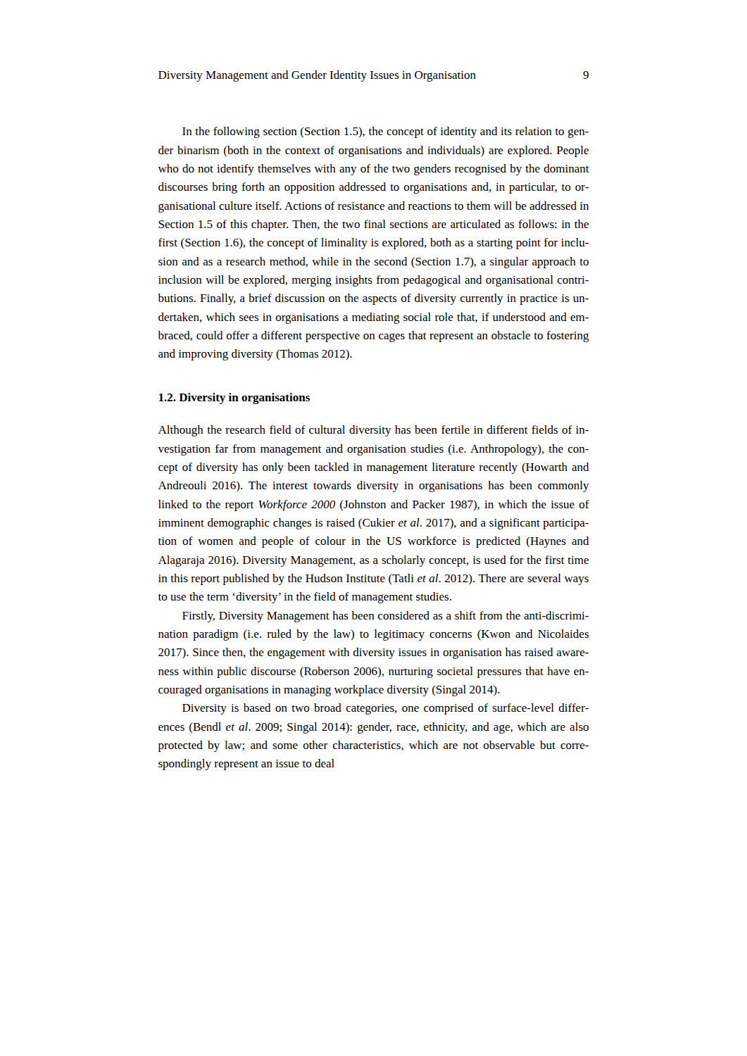Diversity Management and Gender Identity Issues in Organisation 9
In the following section (Section 1.5), the concept of identity and its relation to gender binarism (both in the context of organisations and individuals) are explored. People who do not identify themselves with any of the two genders recognised by the dominant discourses bring forth an opposition addressed to organisations and, in particular, to organisational culture itself. Actions of resistance and reactions to them will be addressed in Section 1.5 of this chapter. Then, the two final sections are articulated as follows: in the first (Section 1.6), the concept of liminality is explored, both as a starting point for inclusion and as a research method, while in the second (Section 1.7), a singular approach to inclusion will be explored, merging insights from pedagogical and organisational contributions. Finally, a brief discussion on the aspects of diversity currently in practice is undertaken, which sees in organisations a mediating social role that, if understood and embraced, could offer a different perspective on cages that represent an obstacle to fostering and improving diversity (Thomas 2012).
1.2. Diversity in organisations
Although the research field of cultural diversity has been fertile in different fields of investigation far from management and organisation studies (i.e. Anthropology), the concept of diversity has only been tackled in management literature recently (Howarth and Andreouli 2016). The interest towards diversity in organisations has been commonly linked to the report Workforce 2000 (Johnston and Packer 1987), in which the issue of imminent demographic changes is raised (Cukier et al. 2017), and a significant participation of women and people of colour in the US workforce is predicted (Haynes and Alagaraja 2016). Diversity Management, as a scholarly concept, is used for the first time in this report published by the Hudson Institute (Tatli et al. 2012). There are several ways to use the term ‘diversity’ in the field of management studies.
Firstly, Diversity Management has been considered as a shift from the anti-discrimination paradigm (i.e. ruled by the law) to legitimacy concerns (Kwon and Nicolaides 2017). Since then, the engagement with diversity issues in organisation has raised awareness within public discourse (Roberson 2006), nurturing societal pressures that have encouraged organisations in managing workplace diversity (Singal 2014).
Diversity is based on two broad categories, one comprised of surface-level differences (Bendl et al. 2009; Singal 2014): gender, race, ethnicity, and age, which are also protected by law; and some other characteristics, which are not observable but correspondingly represent an issue to deal